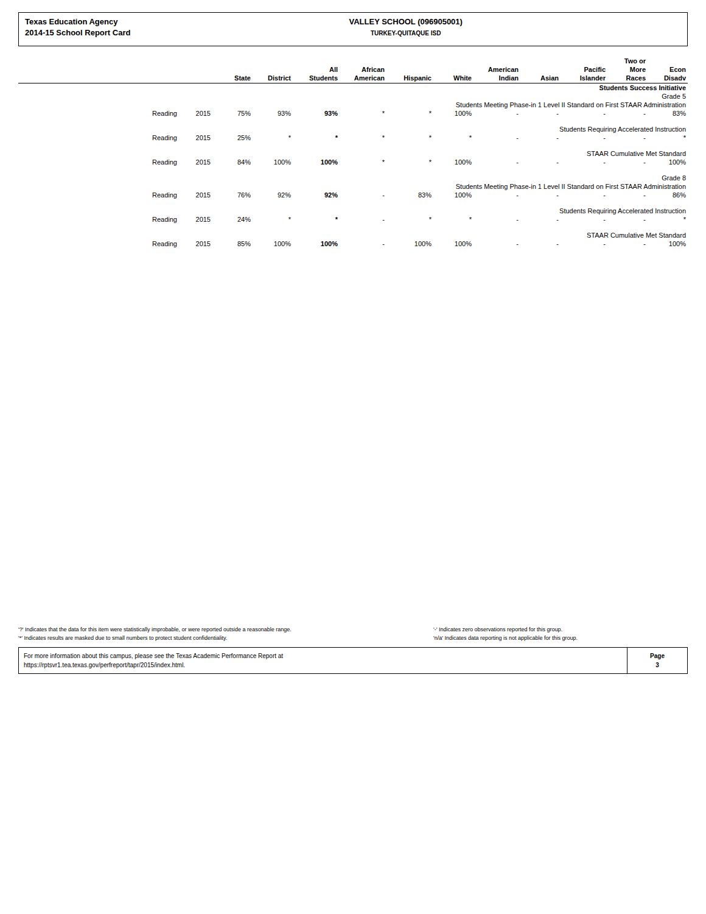Texas Education Agency
2014-15 School Report Card
VALLEY SCHOOL (096905001)
TURKEY-QUITAQUE ISD
| | | | | | | | | | | | Two or | |
| --- | --- | --- | --- | --- | --- | --- | --- | --- | --- | --- | --- | --- |
| | | | | All | African | | | American | | Pacific | More | Econ |
| | | State | District | Students | American | Hispanic | White | Indian | Asian | Islander | Races | Disadv |
| Students Success Initiative |
| Grade 5 |
| Students Meeting Phase-in 1 Level II Standard on First STAAR Administration |
| Reading | 2015 | 75% | 93% | 93% | * | * | 100% | - | - | - | - | 83% |
| Students Requiring Accelerated Instruction |
| Reading | 2015 | 25% | * | * | * | * | * | - | - | - | - | * |
| STAAR Cumulative Met Standard |
| Reading | 2015 | 84% | 100% | 100% | * | * | 100% | - | - | - | - | 100% |
| Grade 8 |
| Students Meeting Phase-in 1 Level II Standard on First STAAR Administration |
| Reading | 2015 | 76% | 92% | 92% | - | 83% | 100% | - | - | - | - | 86% |
| Students Requiring Accelerated Instruction |
| Reading | 2015 | 24% | * | * | - | * | * | - | - | - | - | * |
| STAAR Cumulative Met Standard |
| Reading | 2015 | 85% | 100% | 100% | - | 100% | 100% | - | - | - | - | 100% |
'?' Indicates that the data for this item were statistically improbable, or were reported outside a reasonable range.
'-' Indicates zero observations reported for this group.
'*' Indicates results are masked due to small numbers to protect student confidentiality.
'n/a' Indicates data reporting is not applicable for this group.
For more information about this campus, please see the Texas Academic Performance Report at
https://rptsvr1.tea.texas.gov/perfreport/tapr/2015/index.html.
Page
3